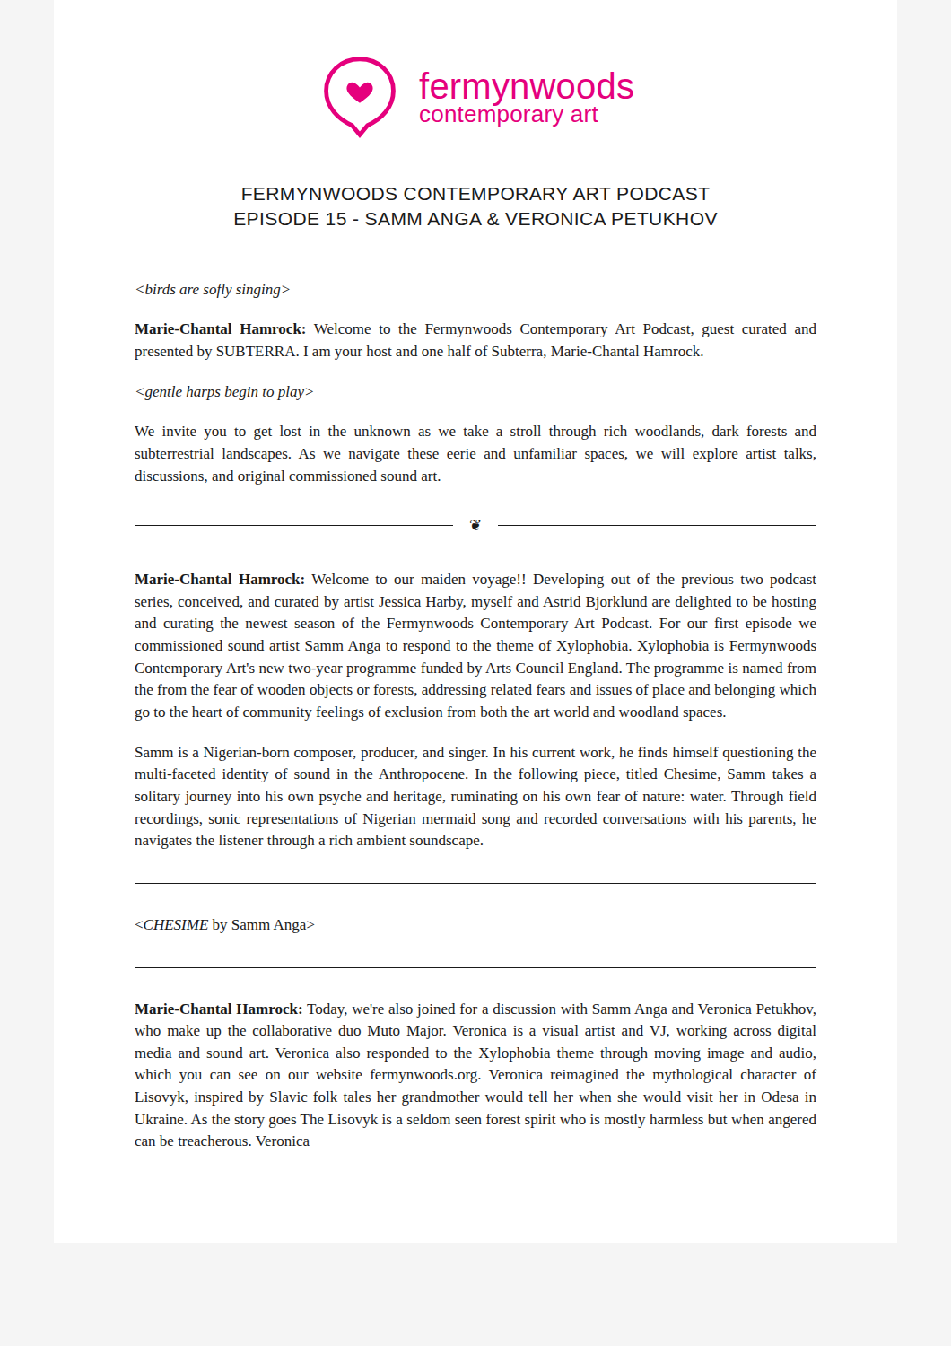fermynwoods contemporary art
Fermynwoods Contemporary Art Podcast
Episode 15 - Samm Anga & Veronica Petukhov
<birds are sofly singing>
Marie-Chantal Hamrock: Welcome to the Fermynwoods Contemporary Art Podcast, guest curated and presented by SUBTERRA. I am your host and one half of Subterra, Marie-Chantal Hamrock.
<gentle harps begin to play>
We invite you to get lost in the unknown as we take a stroll through rich woodlands, dark forests and subterrestrial landscapes. As we navigate these eerie and unfamiliar spaces, we will explore artist talks, discussions, and original commissioned sound art.
❦
Marie-Chantal Hamrock: Welcome to our maiden voyage!! Developing out of the previous two podcast series, conceived, and curated by artist Jessica Harby, myself and Astrid Bjorklund are delighted to be hosting and curating the newest season of the Fermynwoods Contemporary Art Podcast. For our first episode we commissioned sound artist Samm Anga to respond to the theme of Xylophobia. Xylophobia is Fermynwoods Contemporary Art's new two-year programme funded by Arts Council England. The programme is named from the from the fear of wooden objects or forests, addressing related fears and issues of place and belonging which go to the heart of community feelings of exclusion from both the art world and woodland spaces.
Samm is a Nigerian-born composer, producer, and singer. In his current work, he finds himself questioning the multi-faceted identity of sound in the Anthropocene. In the following piece, titled Chesime, Samm takes a solitary journey into his own psyche and heritage, ruminating on his own fear of nature: water. Through field recordings, sonic representations of Nigerian mermaid song and recorded conversations with his parents, he navigates the listener through a rich ambient soundscape.
<CHESIME by Samm Anga>
Marie-Chantal Hamrock: Today, we're also joined for a discussion with Samm Anga and Veronica Petukhov, who make up the collaborative duo Muto Major. Veronica is a visual artist and VJ, working across digital media and sound art. Veronica also responded to the Xylophobia theme through moving image and audio, which you can see on our website fermynwoods.org. Veronica reimagined the mythological character of Lisovyk, inspired by Slavic folk tales her grandmother would tell her when she would visit her in Odesa in Ukraine. As the story goes The Lisovyk is a seldom seen forest spirit who is mostly harmless but when angered can be treacherous. Veronica